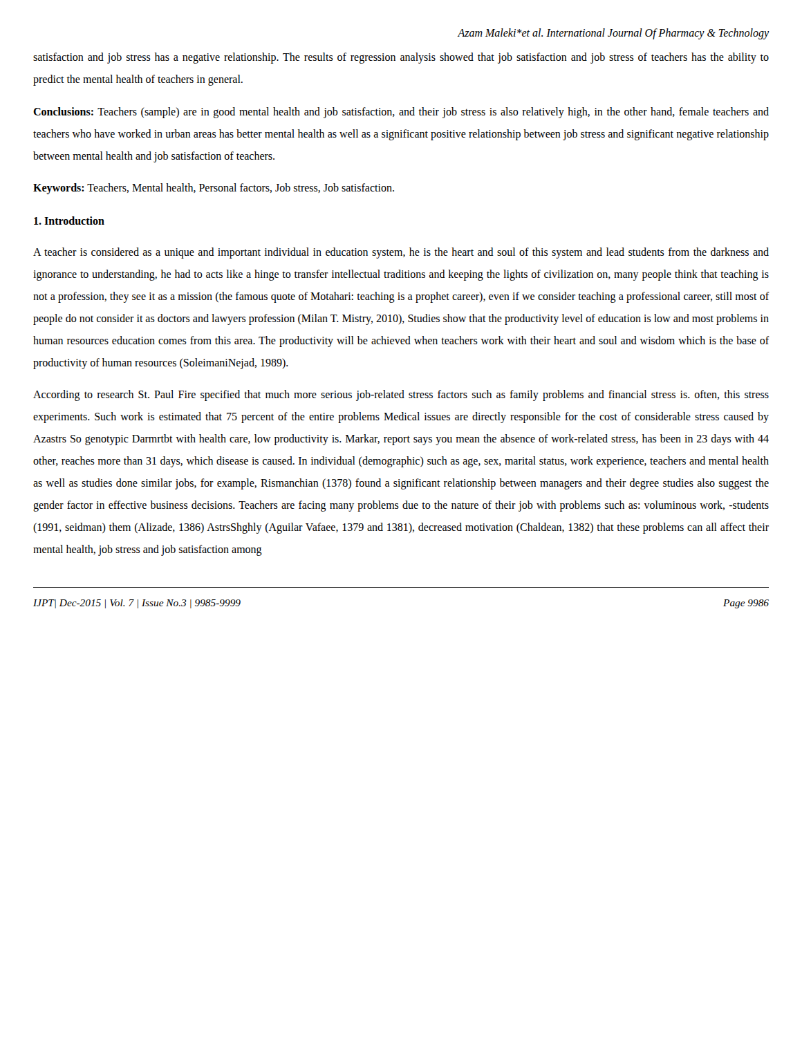Azam Maleki*et al. International Journal Of Pharmacy & Technology
satisfaction and job stress has a negative relationship. The results of regression analysis showed that job satisfaction and job stress of teachers has the ability to predict the mental health of teachers in general.
Conclusions: Teachers (sample) are in good mental health and job satisfaction, and their job stress is also relatively high, in the other hand, female teachers and teachers who have worked in urban areas has better mental health as well as a significant positive relationship between job stress and significant negative relationship between mental health and job satisfaction of teachers.
Keywords: Teachers, Mental health, Personal factors, Job stress, Job satisfaction.
1. Introduction
A teacher is considered as a unique and important individual in education system, he is the heart and soul of this system and lead students from the darkness and ignorance to understanding, he had to acts like a hinge to transfer intellectual traditions and keeping the lights of civilization on, many people think that teaching is not a profession, they see it as a mission (the famous quote of Motahari: teaching is a prophet career), even if we consider teaching a professional career, still most of people do not consider it as doctors and lawyers profession (Milan T. Mistry, 2010), Studies show that the productivity level of education is low and most problems in human resources education comes from this area. The productivity will be achieved when teachers work with their heart and soul and wisdom which is the base of productivity of human resources (SoleimaniNejad, 1989).
According to research St. Paul Fire specified that much more serious job-related stress factors such as family problems and financial stress is. often, this stress experiments. Such work is estimated that 75 percent of the entire problems Medical issues are directly responsible for the cost of considerable stress caused by Azastrs So genotypic Darmrtbt with health care, low productivity is. Markar, report says you mean the absence of work-related stress, has been in 23 days with 44 other, reaches more than 31 days, which disease is caused. In individual (demographic) such as age, sex, marital status, work experience, teachers and mental health as well as studies done similar jobs, for example, Rismanchian (1378) found a significant relationship between managers and their degree studies also suggest the gender factor in effective business decisions. Teachers are facing many problems due to the nature of their job with problems such as: voluminous work, -students (1991, seidman) them (Alizade, 1386) AstrsShghly (Aguilar Vafaee, 1379 and 1381), decreased motivation (Chaldean, 1382) that these problems can all affect their mental health, job stress and job satisfaction among
IJPT| Dec-2015 | Vol. 7 | Issue No.3 | 9985-9999 Page 9986